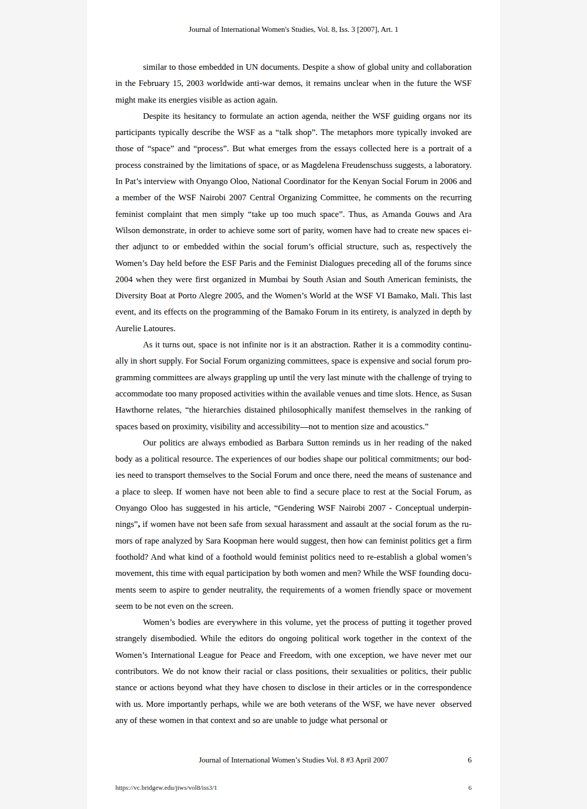Journal of International Women's Studies, Vol. 8, Iss. 3 [2007], Art. 1
similar to those embedded in UN documents. Despite a show of global unity and collaboration in the February 15, 2003 worldwide anti-war demos, it remains unclear when in the future the WSF might make its energies visible as action again.
Despite its hesitancy to formulate an action agenda, neither the WSF guiding organs nor its participants typically describe the WSF as a “talk shop”. The metaphors more typically invoked are those of “space” and “process”. But what emerges from the essays collected here is a portrait of a process constrained by the limitations of space, or as Magdelena Freudenschuss suggests, a laboratory. In Pat’s interview with Onyango Oloo, National Coordinator for the Kenyan Social Forum in 2006 and a member of the WSF Nairobi 2007 Central Organizing Committee, he comments on the recurring feminist complaint that men simply “take up too much space”. Thus, as Amanda Gouws and Ara Wilson demonstrate, in order to achieve some sort of parity, women have had to create new spaces either adjunct to or embedded within the social forum’s official structure, such as, respectively the Women’s Day held before the ESF Paris and the Feminist Dialogues preceding all of the forums since 2004 when they were first organized in Mumbai by South Asian and South American feminists, the Diversity Boat at Porto Alegre 2005, and the Women’s World at the WSF VI Bamako, Mali. This last event, and its effects on the programming of the Bamako Forum in its entirety, is analyzed in depth by Aurelie Latoures.
As it turns out, space is not infinite nor is it an abstraction. Rather it is a commodity continually in short supply. For Social Forum organizing committees, space is expensive and social forum programming committees are always grappling up until the very last minute with the challenge of trying to accommodate too many proposed activities within the available venues and time slots. Hence, as Susan Hawthorne relates, “the hierarchies distained philosophically manifest themselves in the ranking of spaces based on proximity, visibility and accessibility—not to mention size and acoustics.”
Our politics are always embodied as Barbara Sutton reminds us in her reading of the naked body as a political resource. The experiences of our bodies shape our political commitments; our bodies need to transport themselves to the Social Forum and once there, need the means of sustenance and a place to sleep. If women have not been able to find a secure place to rest at the Social Forum, as Onyango Oloo has suggested in his article, “Gendering WSF Nairobi 2007 - Conceptual underpinnings”, if women have not been safe from sexual harassment and assault at the social forum as the rumors of rape analyzed by Sara Koopman here would suggest, then how can feminist politics get a firm foothold? And what kind of a foothold would feminist politics need to re-establish a global women’s movement, this time with equal participation by both women and men? While the WSF founding documents seem to aspire to gender neutrality, the requirements of a women friendly space or movement seem to be not even on the screen.
Women’s bodies are everywhere in this volume, yet the process of putting it together proved strangely disembodied. While the editors do ongoing political work together in the context of the Women’s International League for Peace and Freedom, with one exception, we have never met our contributors. We do not know their racial or class positions, their sexualities or politics, their public stance or actions beyond what they have chosen to disclose in their articles or in the correspondence with us. More importantly perhaps, while we are both veterans of the WSF, we have never observed any of these women in that context and so are unable to judge what personal or
Journal of International Women’s Studies Vol. 8 #3 April 2007 6
https://vc.bridgew.edu/jiws/vol8/iss3/1 6